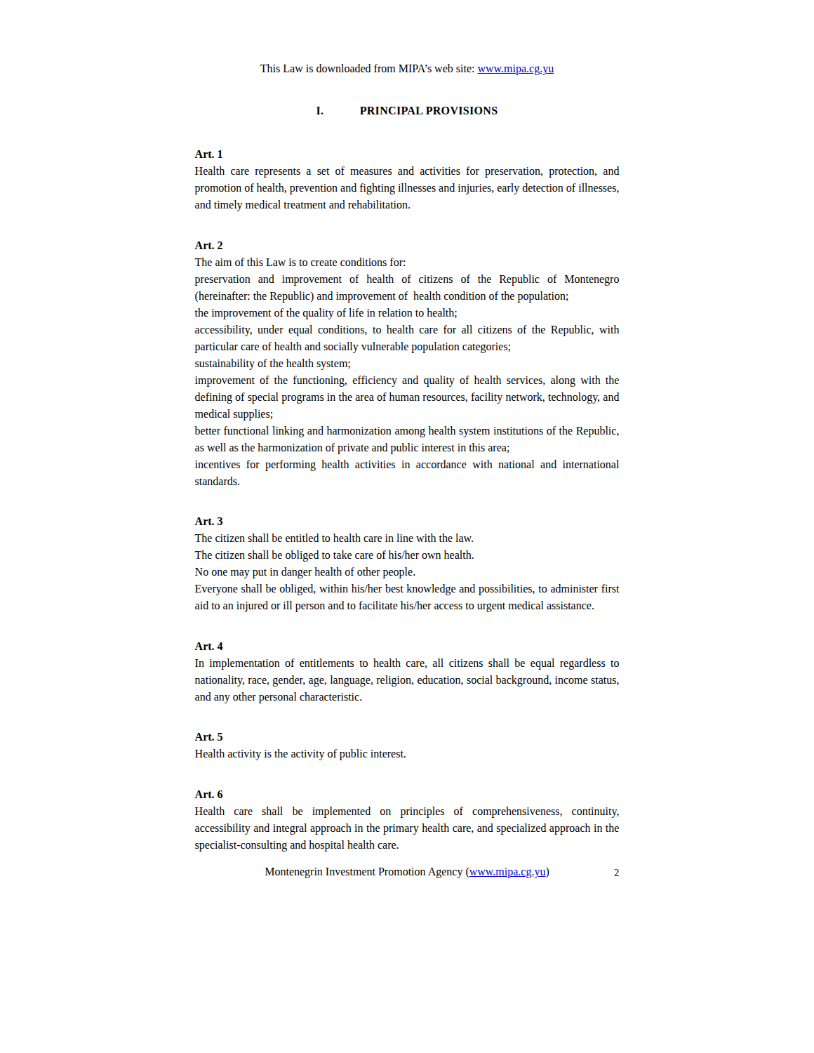This Law is downloaded from MIPA’s web site: www.mipa.cg.yu
I. PRINCIPAL PROVISIONS
Art. 1
Health care represents a set of measures and activities for preservation, protection, and promotion of health, prevention and fighting illnesses and injuries, early detection of illnesses, and timely medical treatment and rehabilitation.
Art. 2
The aim of this Law is to create conditions for:
preservation and improvement of health of citizens of the Republic of Montenegro (hereinafter: the Republic) and improvement of health condition of the population;
the improvement of the quality of life in relation to health;
accessibility, under equal conditions, to health care for all citizens of the Republic, with particular care of health and socially vulnerable population categories;
sustainability of the health system;
improvement of the functioning, efficiency and quality of health services, along with the defining of special programs in the area of human resources, facility network, technology, and medical supplies;
better functional linking and harmonization among health system institutions of the Republic, as well as the harmonization of private and public interest in this area;
incentives for performing health activities in accordance with national and international standards.
Art. 3
The citizen shall be entitled to health care in line with the law.
The citizen shall be obliged to take care of his/her own health.
No one may put in danger health of other people.
Everyone shall be obliged, within his/her best knowledge and possibilities, to administer first aid to an injured or ill person and to facilitate his/her access to urgent medical assistance.
Art. 4
In implementation of entitlements to health care, all citizens shall be equal regardless to nationality, race, gender, age, language, religion, education, social background, income status, and any other personal characteristic.
Art. 5
Health activity is the activity of public interest.
Art. 6
Health care shall be implemented on principles of comprehensiveness, continuity, accessibility and integral approach in the primary health care, and specialized approach in the specialist-consulting and hospital health care.
Montenegrin Investment Promotion Agency (www.mipa.cg.yu) 2